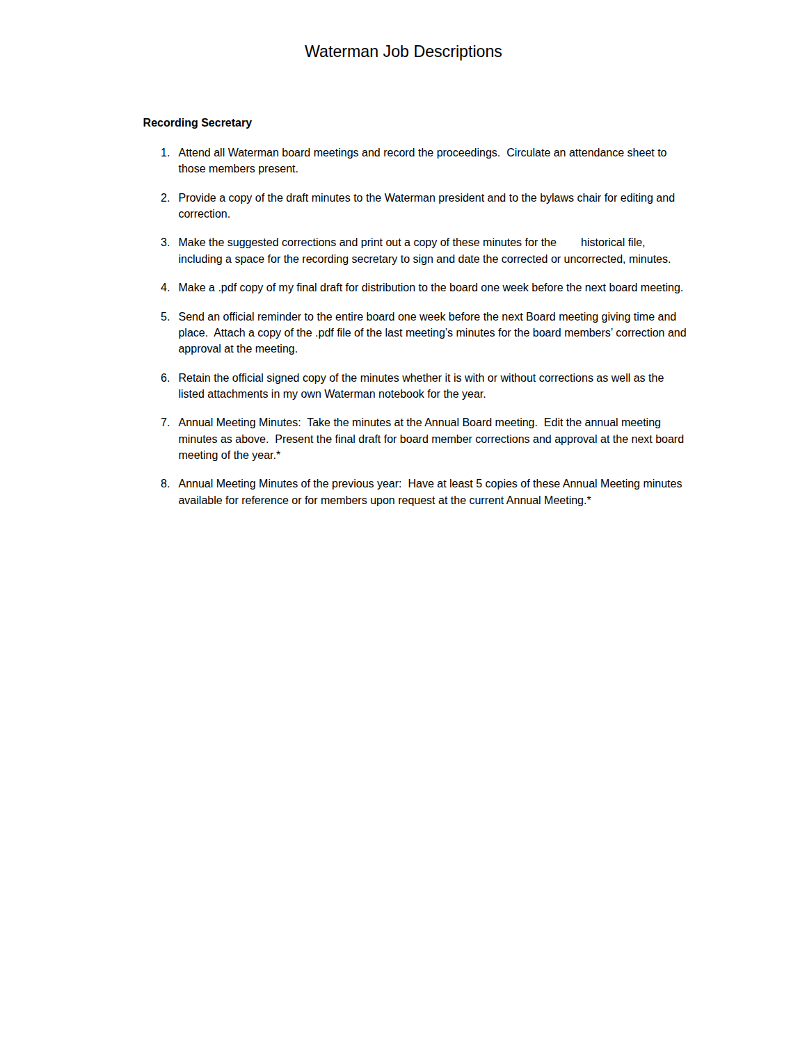Waterman Job Descriptions
Recording Secretary
Attend all Waterman board meetings and record the proceedings. Circulate an attendance sheet to those members present.
Provide a copy of the draft minutes to the Waterman president and to the bylaws chair for editing and correction.
Make the suggested corrections and print out a copy of these minutes for the historical file, including a space for the recording secretary to sign and date the corrected or uncorrected, minutes.
Make a .pdf copy of my final draft for distribution to the board one week before the next board meeting.
Send an official reminder to the entire board one week before the next Board meeting giving time and place. Attach a copy of the .pdf file of the last meeting’s minutes for the board members’ correction and approval at the meeting.
Retain the official signed copy of the minutes whether it is with or without corrections as well as the listed attachments in my own Waterman notebook for the year.
Annual Meeting Minutes: Take the minutes at the Annual Board meeting. Edit the annual meeting minutes as above. Present the final draft for board member corrections and approval at the next board meeting of the year.*
Annual Meeting Minutes of the previous year: Have at least 5 copies of these Annual Meeting minutes available for reference or for members upon request at the current Annual Meeting.*